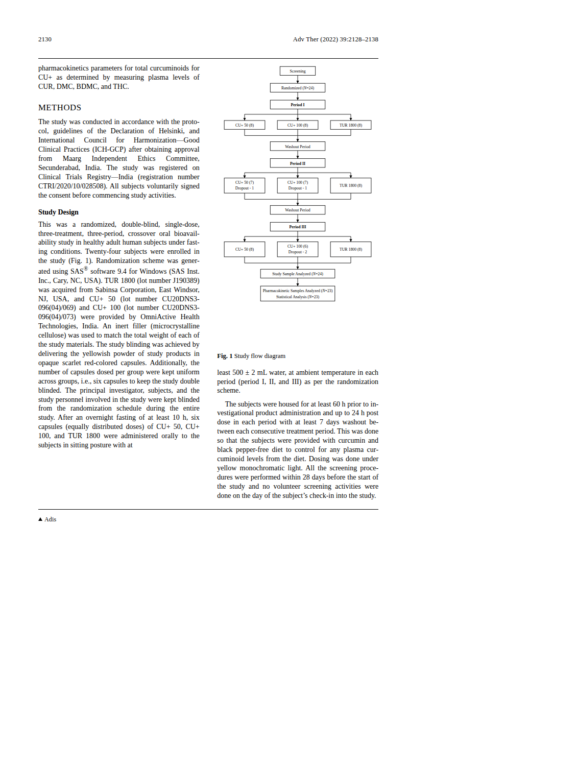2130 Adv Ther (2022) 39:2128–2138
pharmacokinetics parameters for total curcuminoids for CU+ as determined by measuring plasma levels of CUR, DMC, BDMC, and THC.
METHODS
The study was conducted in accordance with the protocol, guidelines of the Declaration of Helsinki, and International Council for Harmonization—Good Clinical Practices (ICH-GCP) after obtaining approval from Maarg Independent Ethics Committee, Secunderabad, India. The study was registered on Clinical Trials Registry—India (registration number CTRI/2020/10/028508). All subjects voluntarily signed the consent before commencing study activities.
Study Design
This was a randomized, double-blind, single-dose, three-treatment, three-period, crossover oral bioavailability study in healthy adult human subjects under fasting conditions. Twenty-four subjects were enrolled in the study (Fig. 1). Randomization scheme was generated using SAS® software 9.4 for Windows (SAS Inst. Inc., Cary, NC, USA). TUR 1800 (lot number J190389) was acquired from Sabinsa Corporation, East Windsor, NJ, USA, and CU+ 50 (lot number CU20DNS3-096(04)/069) and CU+ 100 (lot number CU20DNS3-096(04)/073) were provided by OmniActive Health Technologies, India. An inert filler (microcrystalline cellulose) was used to match the total weight of each of the study materials. The study blinding was achieved by delivering the yellowish powder of study products in opaque scarlet red-colored capsules. Additionally, the number of capsules dosed per group were kept uniform across groups, i.e., six capsules to keep the study double blinded. The principal investigator, subjects, and the study personnel involved in the study were kept blinded from the randomization schedule during the entire study. After an overnight fasting of at least 10 h, six capsules (equally distributed doses) of CU+ 50, CU+ 100, and TUR 1800 were administered orally to the subjects in sitting posture with at
Screening Randomized (N=24) Period I CU+ 50 (8) CU+ 100 (8) TUR 1800 (8) Washout Period Period II CU+ 50 (7) Dropout - 1 CU+ 100 (7) Dropout - 1 TUR 1800 (8) Washout Period Period III CU+ 50 (8) CU+ 100 (6) Dropout - 2 TUR 1800 (8) Study Sample Analyzed (N=24) Pharmacokinetic Samples Analyzed (N=23) Statistical Analysis (N=23)
Fig. 1 Study flow diagram
least 500 ± 2 mL water, at ambient temperature in each period (period I, II, and III) as per the randomization scheme.
The subjects were housed for at least 60 h prior to investigational product administration and up to 24 h post dose in each period with at least 7 days washout between each consecutive treatment period. This was done so that the subjects were provided with curcumin and black pepper-free diet to control for any plasma curcuminoid levels from the diet. Dosing was done under yellow monochromatic light. All the screening procedures were performed within 28 days before the start of the study and no volunteer screening activities were done on the day of the subject’s check-in into the study.
Adis